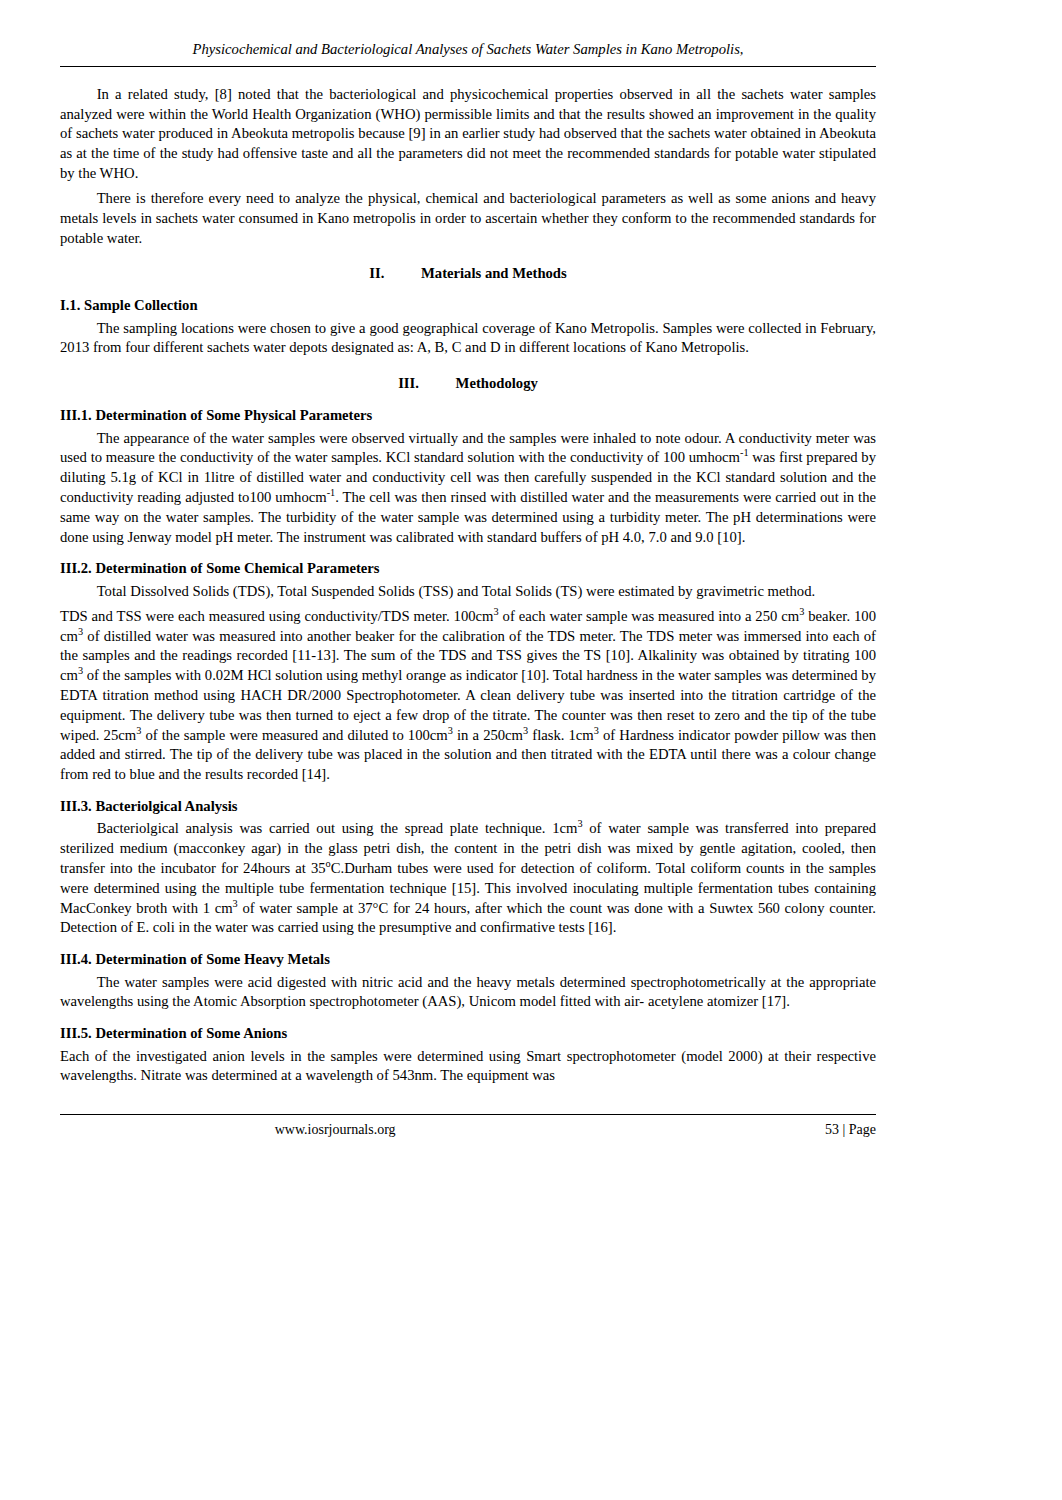Physicochemical and Bacteriological Analyses of Sachets Water Samples in Kano Metropolis,
In a related study, [8] noted that the bacteriological and physicochemical properties observed in all the sachets water samples analyzed were within the World Health Organization (WHO) permissible limits and that the results showed an improvement in the quality of sachets water produced in Abeokuta metropolis because [9] in an earlier study had observed that the sachets water obtained in Abeokuta as at the time of the study had offensive taste and all the parameters did not meet the recommended standards for potable water stipulated by the WHO.
There is therefore every need to analyze the physical, chemical and bacteriological parameters as well as some anions and heavy metals levels in sachets water consumed in Kano metropolis in order to ascertain whether they conform to the recommended standards for potable water.
II. Materials and Methods
I.1. Sample Collection
The sampling locations were chosen to give a good geographical coverage of Kano Metropolis. Samples were collected in February, 2013 from four different sachets water depots designated as: A, B, C and D in different locations of Kano Metropolis.
III. Methodology
III.1. Determination of Some Physical Parameters
The appearance of the water samples were observed virtually and the samples were inhaled to note odour. A conductivity meter was used to measure the conductivity of the water samples. KCl standard solution with the conductivity of 100 umhocm-1 was first prepared by diluting 5.1g of KCl in 1litre of distilled water and conductivity cell was then carefully suspended in the KCl standard solution and the conductivity reading adjusted to100 umhocm-1. The cell was then rinsed with distilled water and the measurements were carried out in the same way on the water samples. The turbidity of the water sample was determined using a turbidity meter. The pH determinations were done using Jenway model pH meter. The instrument was calibrated with standard buffers of pH 4.0, 7.0 and 9.0 [10].
III.2. Determination of Some Chemical Parameters
Total Dissolved Solids (TDS), Total Suspended Solids (TSS) and Total Solids (TS) were estimated by gravimetric method.
TDS and TSS were each measured using conductivity/TDS meter. 100cm3 of each water sample was measured into a 250 cm3 beaker. 100 cm3 of distilled water was measured into another beaker for the calibration of the TDS meter. The TDS meter was immersed into each of the samples and the readings recorded [11-13]. The sum of the TDS and TSS gives the TS [10]. Alkalinity was obtained by titrating 100 cm3 of the samples with 0.02M HCl solution using methyl orange as indicator [10]. Total hardness in the water samples was determined by EDTA titration method using HACH DR/2000 Spectrophotometer. A clean delivery tube was inserted into the titration cartridge of the equipment. The delivery tube was then turned to eject a few drop of the titrate. The counter was then reset to zero and the tip of the tube wiped. 25cm3 of the sample were measured and diluted to 100cm3 in a 250cm3 flask. 1cm3 of Hardness indicator powder pillow was then added and stirred. The tip of the delivery tube was placed in the solution and then titrated with the EDTA until there was a colour change from red to blue and the results recorded [14].
III.3. Bacteriolgical Analysis
Bacteriolgical analysis was carried out using the spread plate technique. 1cm3 of water sample was transferred into prepared sterilized medium (macconkey agar) in the glass petri dish, the content in the petri dish was mixed by gentle agitation, cooled, then transfer into the incubator for 24hours at 35oC.Durham tubes were used for detection of coliform. Total coliform counts in the samples were determined using the multiple tube fermentation technique [15]. This involved inoculating multiple fermentation tubes containing MacConkey broth with 1 cm3 of water sample at 37°C for 24 hours, after which the count was done with a Suwtex 560 colony counter. Detection of E. coli in the water was carried using the presumptive and confirmative tests [16].
III.4. Determination of Some Heavy Metals
The water samples were acid digested with nitric acid and the heavy metals determined spectrophotometrically at the appropriate wavelengths using the Atomic Absorption spectrophotometer (AAS), Unicom model fitted with air- acetylene atomizer [17].
III.5. Determination of Some Anions
Each of the investigated anion levels in the samples were determined using Smart spectrophotometer (model 2000) at their respective wavelengths. Nitrate was determined at a wavelength of 543nm. The equipment was
www.iosrjournals.org 53 | Page